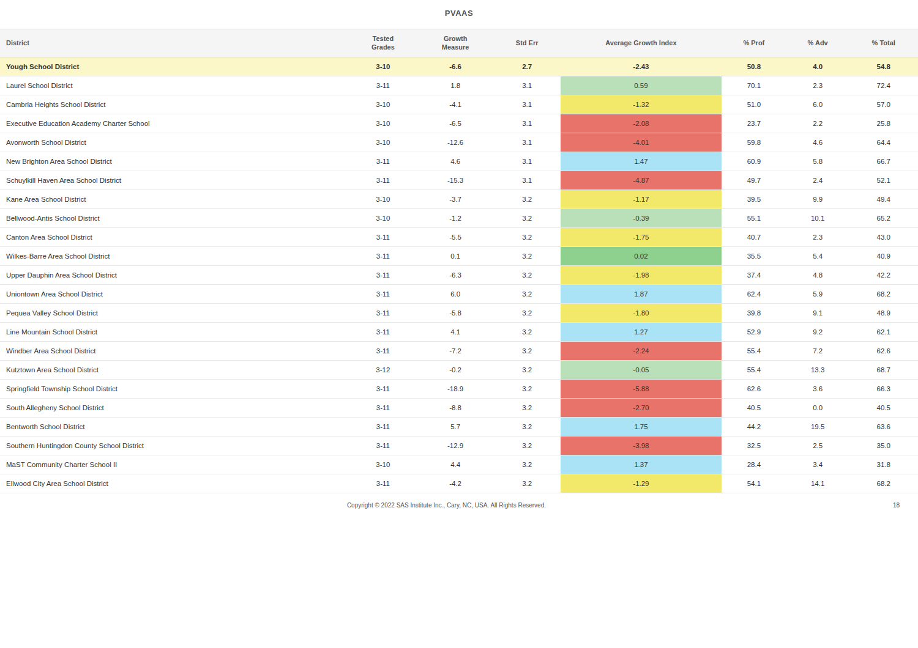PVAAS
| District | Tested Grades | Growth Measure | Std Err | Average Growth Index | % Prof | % Adv | % Total |
| --- | --- | --- | --- | --- | --- | --- | --- |
| Yough School District | 3-10 | -6.6 | 2.7 | -2.43 | 50.8 | 4.0 | 54.8 |
| Laurel School District | 3-11 | 1.8 | 3.1 | 0.59 | 70.1 | 2.3 | 72.4 |
| Cambria Heights School District | 3-10 | -4.1 | 3.1 | -1.32 | 51.0 | 6.0 | 57.0 |
| Executive Education Academy Charter School | 3-10 | -6.5 | 3.1 | -2.08 | 23.7 | 2.2 | 25.8 |
| Avonworth School District | 3-10 | -12.6 | 3.1 | -4.01 | 59.8 | 4.6 | 64.4 |
| New Brighton Area School District | 3-11 | 4.6 | 3.1 | 1.47 | 60.9 | 5.8 | 66.7 |
| Schuylkill Haven Area School District | 3-11 | -15.3 | 3.1 | -4.87 | 49.7 | 2.4 | 52.1 |
| Kane Area School District | 3-10 | -3.7 | 3.2 | -1.17 | 39.5 | 9.9 | 49.4 |
| Bellwood-Antis School District | 3-10 | -1.2 | 3.2 | -0.39 | 55.1 | 10.1 | 65.2 |
| Canton Area School District | 3-11 | -5.5 | 3.2 | -1.75 | 40.7 | 2.3 | 43.0 |
| Wilkes-Barre Area School District | 3-11 | 0.1 | 3.2 | 0.02 | 35.5 | 5.4 | 40.9 |
| Upper Dauphin Area School District | 3-11 | -6.3 | 3.2 | -1.98 | 37.4 | 4.8 | 42.2 |
| Uniontown Area School District | 3-11 | 6.0 | 3.2 | 1.87 | 62.4 | 5.9 | 68.2 |
| Pequea Valley School District | 3-11 | -5.8 | 3.2 | -1.80 | 39.8 | 9.1 | 48.9 |
| Line Mountain School District | 3-11 | 4.1 | 3.2 | 1.27 | 52.9 | 9.2 | 62.1 |
| Windber Area School District | 3-11 | -7.2 | 3.2 | -2.24 | 55.4 | 7.2 | 62.6 |
| Kutztown Area School District | 3-12 | -0.2 | 3.2 | -0.05 | 55.4 | 13.3 | 68.7 |
| Springfield Township School District | 3-11 | -18.9 | 3.2 | -5.88 | 62.6 | 3.6 | 66.3 |
| South Allegheny School District | 3-11 | -8.8 | 3.2 | -2.70 | 40.5 | 0.0 | 40.5 |
| Bentworth School District | 3-11 | 5.7 | 3.2 | 1.75 | 44.2 | 19.5 | 63.6 |
| Southern Huntingdon County School District | 3-11 | -12.9 | 3.2 | -3.98 | 32.5 | 2.5 | 35.0 |
| MaST Community Charter School II | 3-10 | 4.4 | 3.2 | 1.37 | 28.4 | 3.4 | 31.8 |
| Ellwood City Area School District | 3-11 | -4.2 | 3.2 | -1.29 | 54.1 | 14.1 | 68.2 |
Copyright © 2022 SAS Institute Inc., Cary, NC, USA. All Rights Reserved. 18